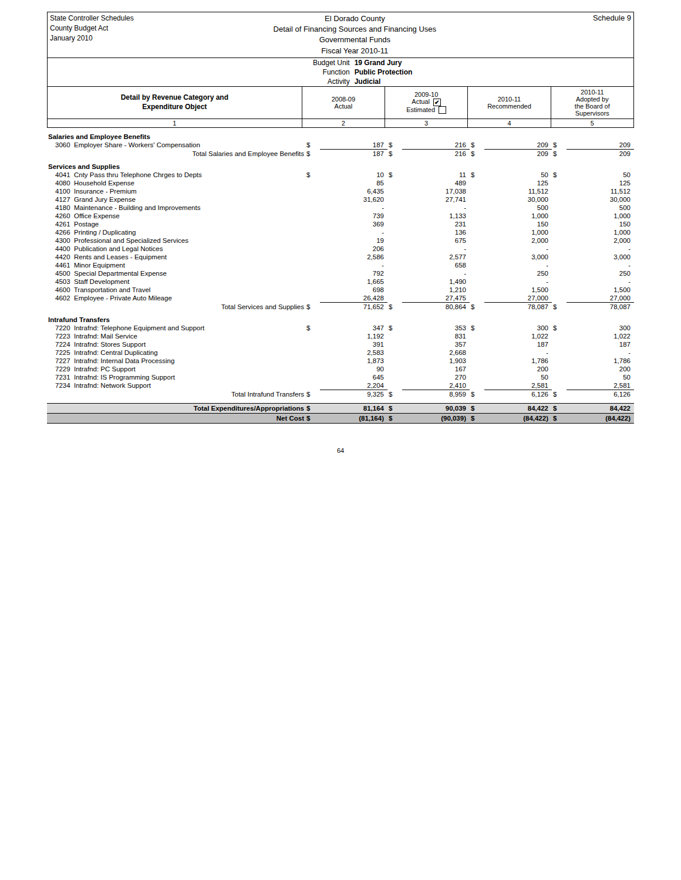| State Controller Schedules County Budget Act January 2010 | El Dorado County Detail of Financing Sources and Financing Uses Governmental Funds Fiscal Year 2010-11 | Schedule 9 |
| Budget Unit | 19 Grand Jury |
| Function | Public Protection |
| Activity | Judicial |
| Detail by Revenue Category and Expenditure Object | 2008-09 Actual | 2009-10 Actual ✔ Estimated | 2010-11 Recommended | 2010-11 Adopted by the Board of Supervisors |
| 1 | 2 | 3 | 4 | 5 |
| Salaries and Employee Benefits | |
| 3060 Employer Share - Workers' Compensation | $ | 187 | $ | 216 | $ | 209 | $ | 209 |
| Total Salaries and Employee Benefits | $ | 187 | $ | 216 | $ | 209 | $ | 209 |
| Services and Supplies | |
| 4041 Cnty Pass thru Telephone Chrges to Depts | $ | 10 | $ | 11 | $ | 50 | $ | 50 |
| 4080 Household Expense | | 85 | | 489 | | 125 | | 125 |
| 4100 Insurance - Premium | | 6,435 | | 17,038 | | 11,512 | | 11,512 |
| 4127 Grand Jury Expense | | 31,620 | | 27,741 | | 30,000 | | 30,000 |
| 4180 Maintenance - Building and Improvements | | - | | - | | 500 | | 500 |
| 4260 Office Expense | | 739 | | 1,133 | | 1,000 | | 1,000 |
| 4261 Postage | | 369 | | 231 | | 150 | | 150 |
| 4266 Printing / Duplicating | | - | | 136 | | 1,000 | | 1,000 |
| 4300 Professional and Specialized Services | | 19 | | 675 | | 2,000 | | 2,000 |
| 4400 Publication and Legal Notices | | 206 | | - | | - | | - |
| 4420 Rents and Leases - Equipment | | 2,586 | | 2,577 | | 3,000 | | 3,000 |
| 4461 Minor Equipment | | - | | 658 | | - | | - |
| 4500 Special Departmental Expense | | 792 | | - | | 250 | | 250 |
| 4503 Staff Development | | 1,665 | | 1,490 | | - | | - |
| 4600 Transportation and Travel | | 698 | | 1,210 | | 1,500 | | 1,500 |
| 4602 Employee - Private Auto Mileage | | 26,428 | | 27,475 | | 27,000 | | 27,000 |
| Total Services and Supplies | $ | 71,652 | $ | 80,864 | $ | 78,087 | $ | 78,087 |
| Intrafund Transfers | |
| 7220 Intrafnd: Telephone Equipment and Support | $ | 347 | $ | 353 | $ | 300 | $ | 300 |
| 7223 Intrafnd: Mail Service | | 1,192 | | 831 | | 1,022 | | 1,022 |
| 7224 Intrafnd: Stores Support | | 391 | | 357 | | 187 | | 187 |
| 7225 Intrafnd: Central Duplicating | | 2,583 | | 2,668 | | - | | - |
| 7227 Intrafnd: Internal Data Processing | | 1,873 | | 1,903 | | 1,786 | | 1,786 |
| 7229 Intrafnd: PC Support | | 90 | | 167 | | 200 | | 200 |
| 7231 Intrafnd: IS Programming Support | | 645 | | 270 | | 50 | | 50 |
| 7234 Intrafnd: Network Support | | 2,204 | | 2,410 | | 2,581 | | 2,581 |
| Total Intrafund Transfers | $ | 9,325 | $ | 8,959 | $ | 6,126 | $ | 6,126 |
| Total Expenditures/Appropriations | $ | 81,164 | $ | 90,039 | $ | 84,422 | $ | 84,422 |
| Net Cost | $ | (81,164) | $ | (90,039) | $ | (84,422) | $ | (84,422) |
64